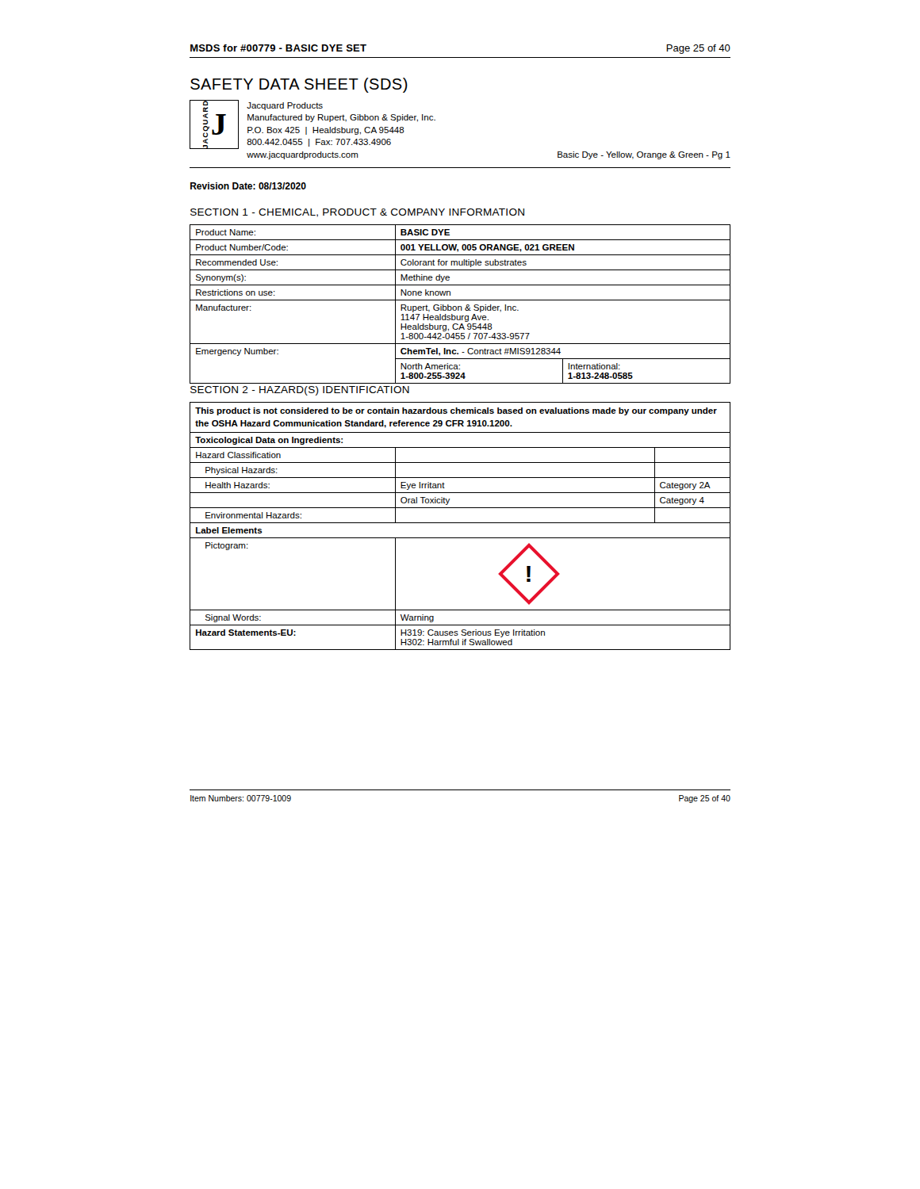MSDS for #00779 - BASIC DYE SET
Page 25 of 40
SAFETY DATA SHEET (SDS)
JACQUARD J
Jacquard Products
Manufactured by Rupert, Gibbon & Spider, Inc.
P.O. Box 425 | Healdsburg, CA 95448
800.442.0455 | Fax: 707.433.4906
www.jacquardproducts.com
Basic Dye - Yellow, Orange & Green - Pg 1
Revision Date: 08/13/2020
SECTION 1 - CHEMICAL, PRODUCT & COMPANY INFORMATION
| Product Name: | BASIC DYE |
| Product Number/Code: | 001 YELLOW, 005 ORANGE, 021 GREEN |
| Recommended Use: | Colorant for multiple substrates |
| Synonym(s): | Methine dye |
| Restrictions on use: | None known |
| Manufacturer: | Rupert, Gibbon & Spider, Inc. 1147 Healdsburg Ave. Healdsburg, CA 95448 1-800-442-0455 / 707-433-9577 |
| Emergency Number: | / ChemTel, Inc. - Contract #MIS9128344 / / North America: 1-800-255-3924 / International: 1-813-248-0585 / |
SECTION 2 - HAZARD(S) IDENTIFICATION
| This product is not considered to be or contain hazardous chemicals based on evaluations made by our company under the OSHA Hazard Communication Standard, reference 29 CFR 1910.1200. |
| Toxicological Data on Ingredients: |
| Hazard Classification | | |
| Physical Hazards: | | |
| Health Hazards: | Eye Irritant | Category 2A |
| | Oral Toxicity | Category 4 |
| Environmental Hazards: | | |
| Label Elements |
| Pictogram: | ! |
| Signal Words: | Warning |
| Hazard Statements-EU: | H319: Causes Serious Eye Irritation H302: Harmful if Swallowed |
Item Numbers: 00779-1009
Page 25 of 40